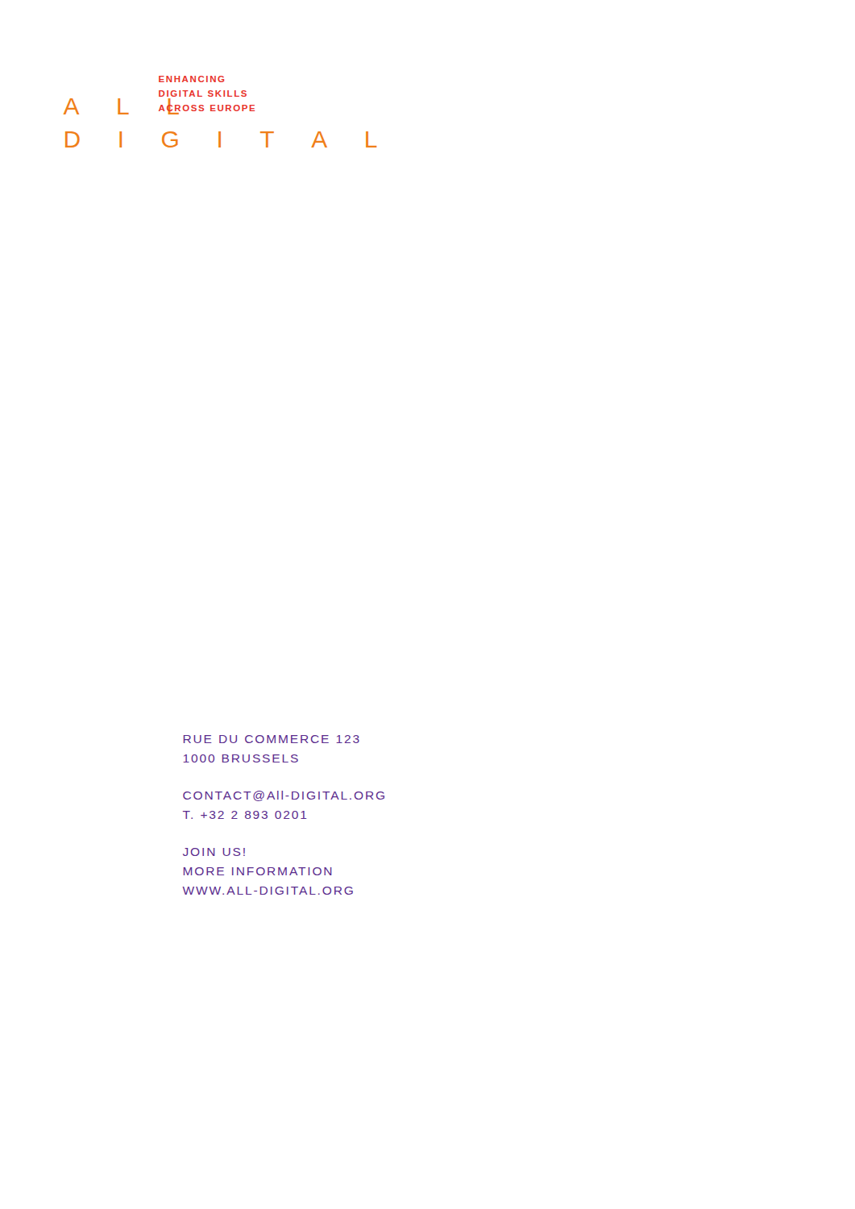A L L
D I G I T A L
Enhancing
Digital Skills
Across Europe
RUE DU COMMERCE 123
1000 BRUSSELS
CONTACT@All-DIGITAL.ORG
T. +32 2 893 0201
JOIN US!
MORE INFORMATION
WWW.ALL-DIGITAL.ORG